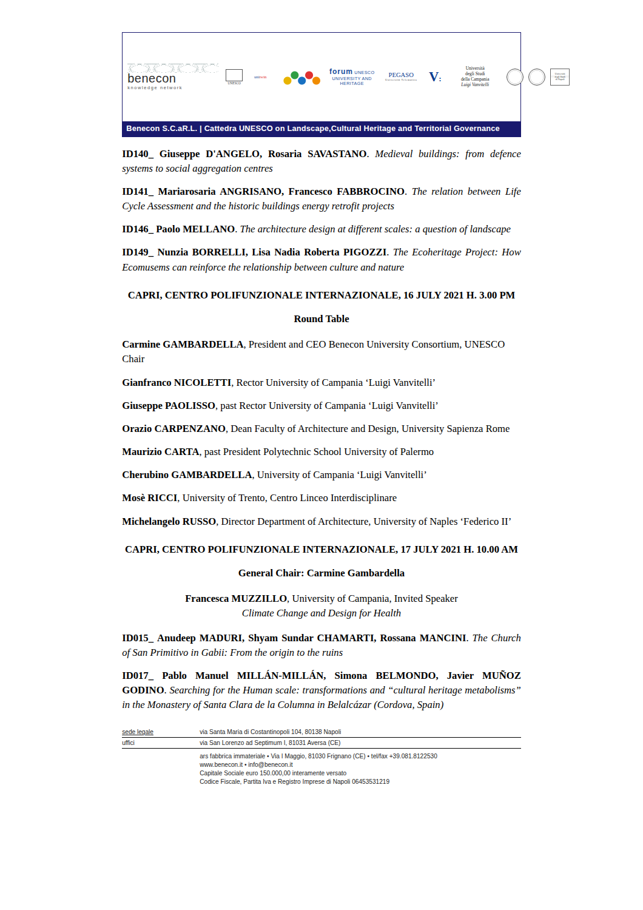benecon
knowledge network
UNESCO
unitwin
United Nations
Educational, Scientific and
Cultural Organization
UNESCO Chair on Landscape,
Cultural Heritage and Territorial Governance
BENECON Research Centre of Competence of
the Campania Region for Cultural Heritage,
Ecology and Economy, Naples, Italy
forum UNESCO
UNIVERSITY AND HERITAGE
PEGASO Università Telematica
V:
Università
degli Studi
della Campania
Luigi Vanvitelli
Università
degli Studi
di Napoli
Benecon S.C.aR.L. | Cattedra UNESCO on Landscape,Cultural Heritage and Territorial Governance
ID140_ Giuseppe D'ANGELO, Rosaria SAVASTANO. Medieval buildings: from defence systems to social aggregation centres
ID141_ Mariarosaria ANGRISANO, Francesco FABBROCINO. The relation between Life Cycle Assessment and the historic buildings energy retrofit projects
ID146_ Paolo MELLANO. The architecture design at different scales: a question of landscape
ID149_ Nunzia BORRELLI, Lisa Nadia Roberta PIGOZZI. The Ecoheritage Project: How Ecomusems can reinforce the relationship between culture and nature
CAPRI, CENTRO POLIFUNZIONALE INTERNAZIONALE, 16 JULY 2021 H. 3.00 PM
Round Table
Carmine GAMBARDELLA, President and CEO Benecon University Consortium, UNESCO Chair
Gianfranco NICOLETTI, Rector University of Campania ‘Luigi Vanvitelli’
Giuseppe PAOLISSO, past Rector University of Campania ‘Luigi Vanvitelli’
Orazio CARPENZANO, Dean Faculty of Architecture and Design, University Sapienza Rome
Maurizio CARTA, past President Polytechnic School University of Palermo
Cherubino GAMBARDELLA, University of Campania ‘Luigi Vanvitelli’
Mosè RICCI, University of Trento, Centro Linceo Interdisciplinare
Michelangelo RUSSO, Director Department of Architecture, University of Naples ‘Federico II’
CAPRI, CENTRO POLIFUNZIONALE INTERNAZIONALE, 17 JULY 2021 H. 10.00 AM
General Chair: Carmine Gambardella
Francesca MUZZILLO, University of Campania, Invited Speaker
Climate Change and Design for Health
ID015_ Anudeep MADURI, Shyam Sundar CHAMARTI, Rossana MANCINI. The Church of San Primitivo in Gabii: From the origin to the ruins
ID017_ Pablo Manuel MILLÁN-MILLÁN, Simona BELMONDO, Javier MUÑOZ GODINO. Searching for the Human scale: transformations and “cultural heritage metabolisms” in the Monastery of Santa Clara de la Columna in Belalcázar (Cordova, Spain)
sede legale
via Santa Maria di Costantinopoli 104, 80138 Napoli
uffici
via San Lorenzo ad Septimum I, 81031 Aversa (CE)
ars fabbrica immateriale • Via I Maggio, 81030 Frignano (CE) • tel/fax +39.081.8122530
www.benecon.it • info@benecon.it
Capitale Sociale euro 150.000,00 interamente versato
Codice Fiscale, Partita Iva e Registro Imprese di Napoli 06453531219